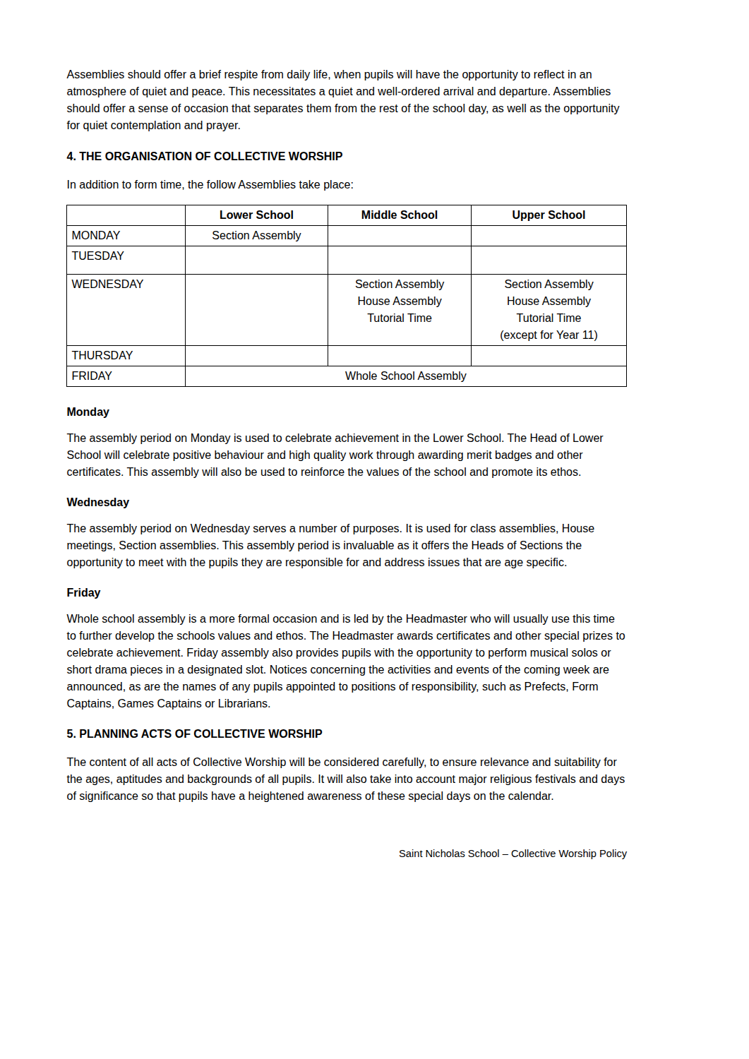Assemblies should offer a brief respite from daily life, when pupils will have the opportunity to reflect in an atmosphere of quiet and peace. This necessitates a quiet and well-ordered arrival and departure. Assemblies should offer a sense of occasion that separates them from the rest of the school day, as well as the opportunity for quiet contemplation and prayer.
4. The Organisation of Collective Worship
In addition to form time, the follow Assemblies take place:
| | Lower School | Middle School | Upper School |
| --- | --- | --- | --- |
| MONDAY | Section Assembly | | |
| TUESDAY | | | |
| WEDNESDAY | | Section Assembly House Assembly Tutorial Time | Section Assembly House Assembly Tutorial Time (except for Year 11) |
| THURSDAY | | | |
| FRIDAY | Whole School Assembly |
Monday
The assembly period on Monday is used to celebrate achievement in the Lower School. The Head of Lower School will celebrate positive behaviour and high quality work through awarding merit badges and other certificates. This assembly will also be used to reinforce the values of the school and promote its ethos.
Wednesday
The assembly period on Wednesday serves a number of purposes. It is used for class assemblies, House meetings, Section assemblies. This assembly period is invaluable as it offers the Heads of Sections the opportunity to meet with the pupils they are responsible for and address issues that are age specific.
Friday
Whole school assembly is a more formal occasion and is led by the Headmaster who will usually use this time to further develop the schools values and ethos. The Headmaster awards certificates and other special prizes to celebrate achievement. Friday assembly also provides pupils with the opportunity to perform musical solos or short drama pieces in a designated slot. Notices concerning the activities and events of the coming week are announced, as are the names of any pupils appointed to positions of responsibility, such as Prefects, Form Captains, Games Captains or Librarians.
5. Planning Acts of Collective Worship
The content of all acts of Collective Worship will be considered carefully, to ensure relevance and suitability for the ages, aptitudes and backgrounds of all pupils. It will also take into account major religious festivals and days of significance so that pupils have a heightened awareness of these special days on the calendar.
Saint Nicholas School – Collective Worship Policy